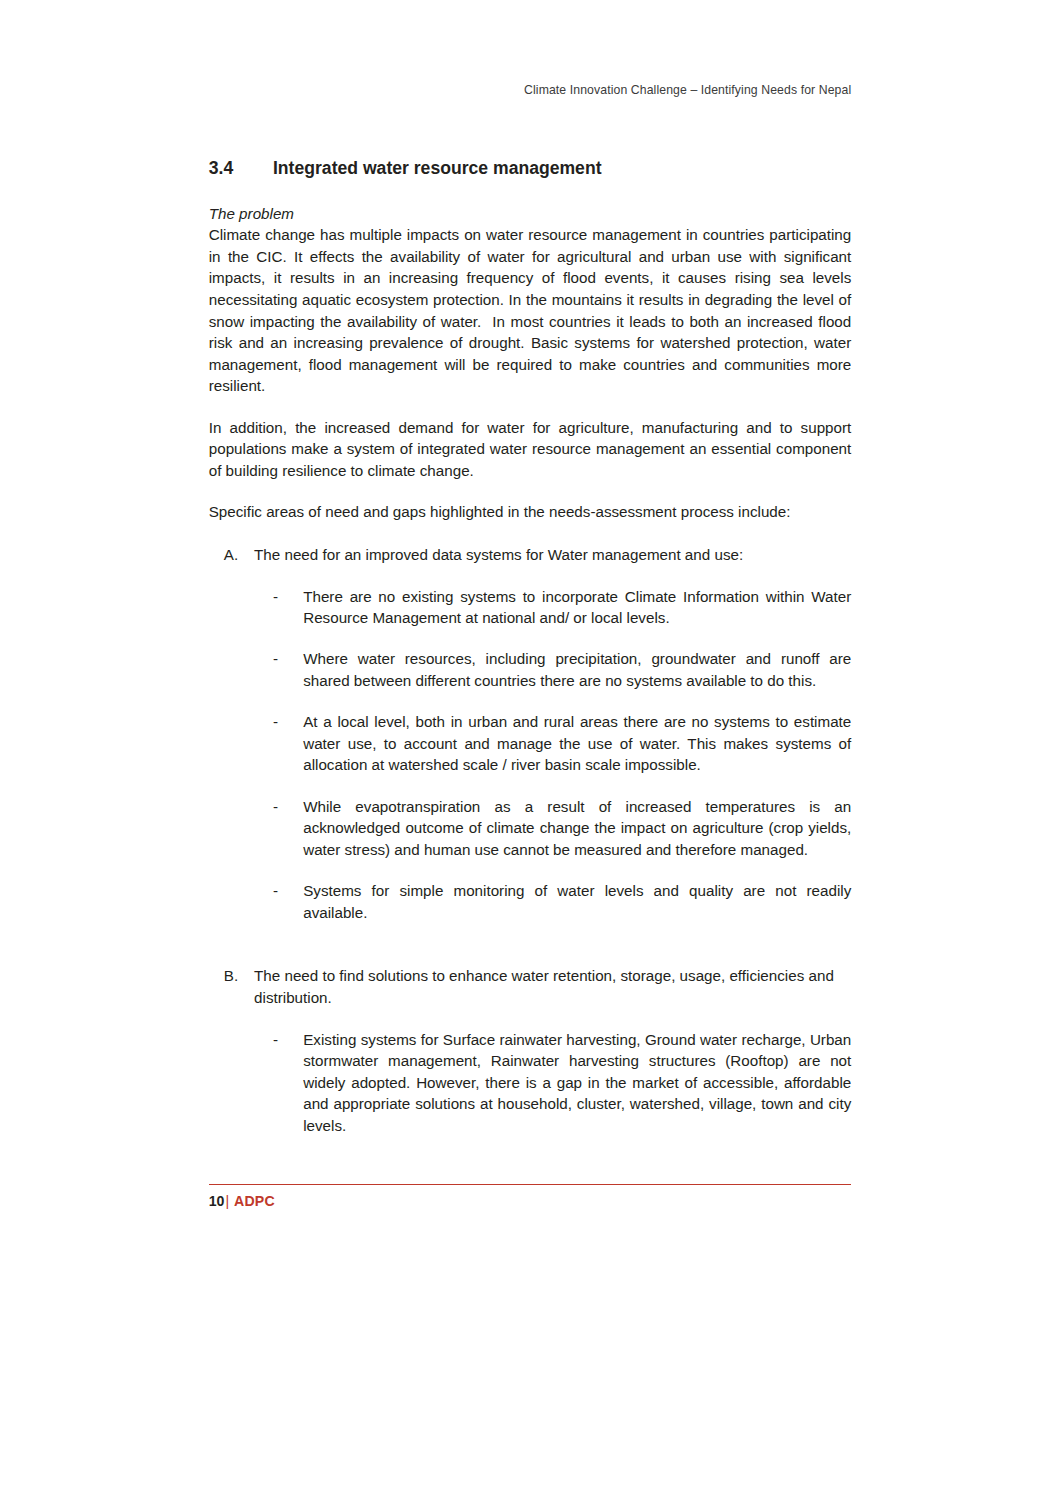Climate Innovation Challenge – Identifying Needs for Nepal
3.4 Integrated water resource management
The problem
Climate change has multiple impacts on water resource management in countries participating in the CIC. It effects the availability of water for agricultural and urban use with significant impacts, it results in an increasing frequency of flood events, it causes rising sea levels necessitating aquatic ecosystem protection. In the mountains it results in degrading the level of snow impacting the availability of water. In most countries it leads to both an increased flood risk and an increasing prevalence of drought. Basic systems for watershed protection, water management, flood management will be required to make countries and communities more resilient.
In addition, the increased demand for water for agriculture, manufacturing and to support populations make a system of integrated water resource management an essential component of building resilience to climate change.
Specific areas of need and gaps highlighted in the needs-assessment process include:
A. The need for an improved data systems for Water management and use:
There are no existing systems to incorporate Climate Information within Water Resource Management at national and/ or local levels.
Where water resources, including precipitation, groundwater and runoff are shared between different countries there are no systems available to do this.
At a local level, both in urban and rural areas there are no systems to estimate water use, to account and manage the use of water. This makes systems of allocation at watershed scale / river basin scale impossible.
While evapotranspiration as a result of increased temperatures is an acknowledged outcome of climate change the impact on agriculture (crop yields, water stress) and human use cannot be measured and therefore managed.
Systems for simple monitoring of water levels and quality are not readily available.
B. The need to find solutions to enhance water retention, storage, usage, efficiencies and distribution.
Existing systems for Surface rainwater harvesting, Ground water recharge, Urban stormwater management, Rainwater harvesting structures (Rooftop) are not widely adopted. However, there is a gap in the market of accessible, affordable and appropriate solutions at household, cluster, watershed, village, town and city levels.
10| ADPC